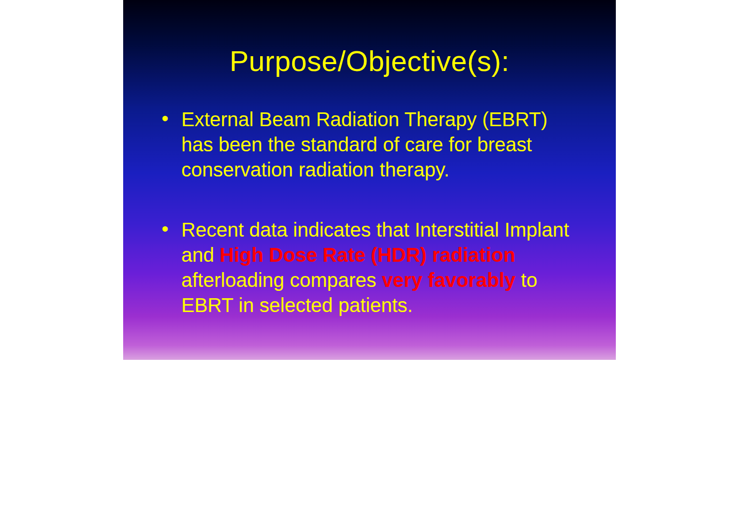Purpose/Objective(s):
External Beam Radiation Therapy (EBRT) has been the standard of care for breast conservation radiation therapy.
Recent data indicates that Interstitial Implant and High Dose Rate (HDR) radiation afterloading compares very favorably to EBRT in selected patients.